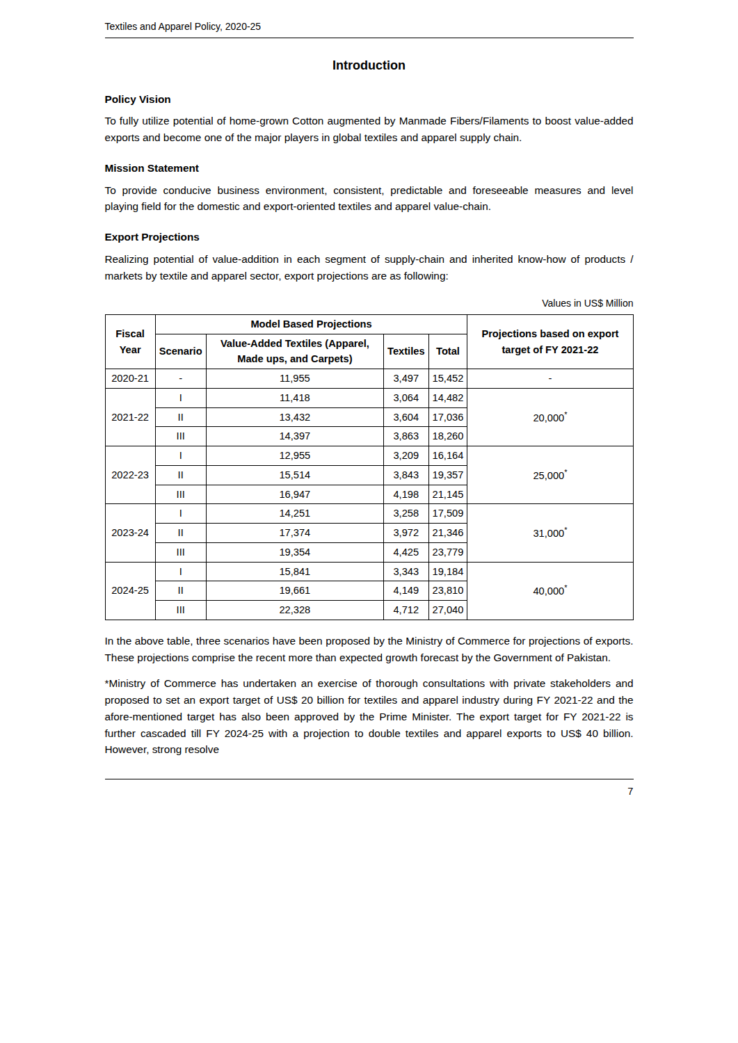Textiles and Apparel Policy, 2020-25
Introduction
Policy Vision
To fully utilize potential of home-grown Cotton augmented by Manmade Fibers/Filaments to boost value-added exports and become one of the major players in global textiles and apparel supply chain.
Mission Statement
To provide conducive business environment, consistent, predictable and foreseeable measures and level playing field for the domestic and export-oriented textiles and apparel value-chain.
Export Projections
Realizing potential of value-addition in each segment of supply-chain and inherited know-how of products / markets by textile and apparel sector, export projections are as following:
Values in US$ Million
| Fiscal Year | Model Based Projections | Projections based on export target of FY 2021-22 |
| --- | --- | --- |
| Scenario | Value-Added Textiles (Apparel, Made ups, and Carpets) | Textiles | Total |
| 2020-21 | - | 11,955 | 3,497 | 15,452 | - |
| 2021-22 | I | 11,418 | 3,064 | 14,482 | 20,000 * |
| II | 13,432 | 3,604 | 17,036 |
| III | 14,397 | 3,863 | 18,260 |
| 2022-23 | I | 12,955 | 3,209 | 16,164 | 25,000 * |
| II | 15,514 | 3,843 | 19,357 |
| III | 16,947 | 4,198 | 21,145 |
| 2023-24 | I | 14,251 | 3,258 | 17,509 | 31,000 * |
| II | 17,374 | 3,972 | 21,346 |
| III | 19,354 | 4,425 | 23,779 |
| 2024-25 | I | 15,841 | 3,343 | 19,184 | 40,000 * |
| II | 19,661 | 4,149 | 23,810 |
| III | 22,328 | 4,712 | 27,040 |
In the above table, three scenarios have been proposed by the Ministry of Commerce for projections of exports. These projections comprise the recent more than expected growth forecast by the Government of Pakistan.
*Ministry of Commerce has undertaken an exercise of thorough consultations with private stakeholders and proposed to set an export target of US$ 20 billion for textiles and apparel industry during FY 2021-22 and the afore-mentioned target has also been approved by the Prime Minister. The export target for FY 2021-22 is further cascaded till FY 2024-25 with a projection to double textiles and apparel exports to US$ 40 billion. However, strong resolve
7